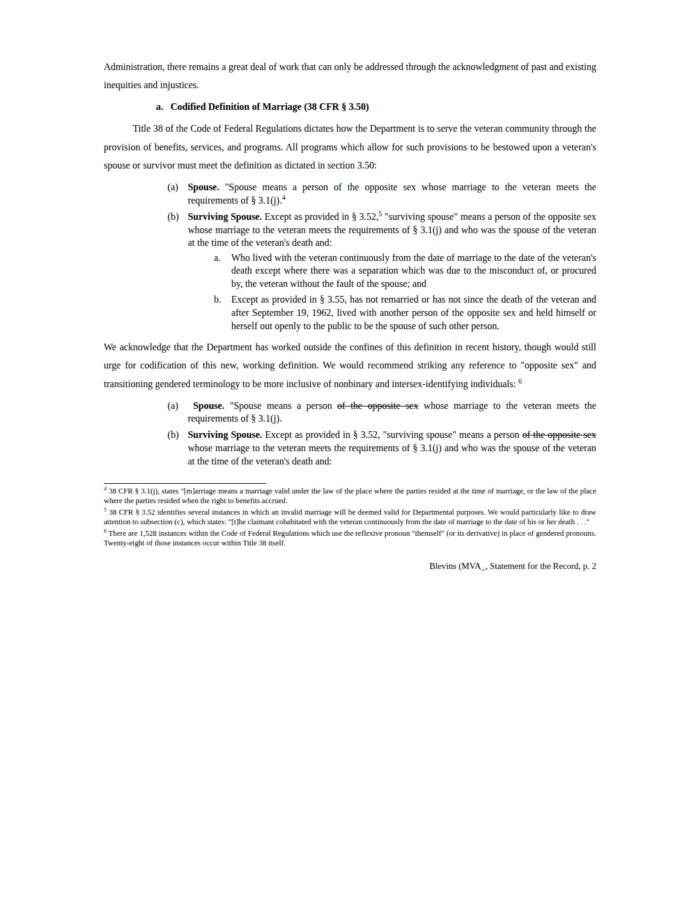Administration, there remains a great deal of work that can only be addressed through the acknowledgment of past and existing inequities and injustices.
a. Codified Definition of Marriage (38 CFR § 3.50)
Title 38 of the Code of Federal Regulations dictates how the Department is to serve the veteran community through the provision of benefits, services, and programs. All programs which allow for such provisions to be bestowed upon a veteran's spouse or survivor must meet the definition as dictated in section 3.50:
(a) Spouse. "Spouse means a person of the opposite sex whose marriage to the veteran meets the requirements of § 3.1(j).4
(b) Surviving Spouse. Except as provided in § 3.52,5 "surviving spouse" means a person of the opposite sex whose marriage to the veteran meets the requirements of § 3.1(j) and who was the spouse of the veteran at the time of the veteran's death and:
a. Who lived with the veteran continuously from the date of marriage to the date of the veteran's death except where there was a separation which was due to the misconduct of, or procured by, the veteran without the fault of the spouse; and
b. Except as provided in § 3.55, has not remarried or has not since the death of the veteran and after September 19, 1962, lived with another person of the opposite sex and held himself or herself out openly to the public to be the spouse of such other person.
We acknowledge that the Department has worked outside the confines of this definition in recent history, though would still urge for codification of this new, working definition. We would recommend striking any reference to "opposite sex" and transitioning gendered terminology to be more inclusive of nonbinary and intersex-identifying individuals: 6
(a) Spouse. "Spouse means a person of the opposite sex whose marriage to the veteran meets the requirements of § 3.1(j).
(b) Surviving Spouse. Except as provided in § 3.52, "surviving spouse" means a person of the opposite sex whose marriage to the veteran meets the requirements of § 3.1(j) and who was the spouse of the veteran at the time of the veteran's death and:
4 38 CFR § 3.1(j), states "[m]arriage means a marriage valid under the law of the place where the parties resided at the time of marriage, or the law of the place where the parties resided when the right to benefits accrued.
5 38 CFR § 3.52 identifies several instances in which an invalid marriage will be deemed valid for Departmental purposes. We would particularly like to draw attention to subsection (c), which states: "[t]he claimant cohabitated with the veteran continuously from the date of marriage to the date of his or her death . . ."
6 There are 1,528 instances within the Code of Federal Regulations which use the reflexive pronoun "themself" (or its derivative) in place of gendered pronouns. Twenty-eight of those instances occur within Title 38 itself.
Blevins (MVA_, Statement for the Record, p. 2